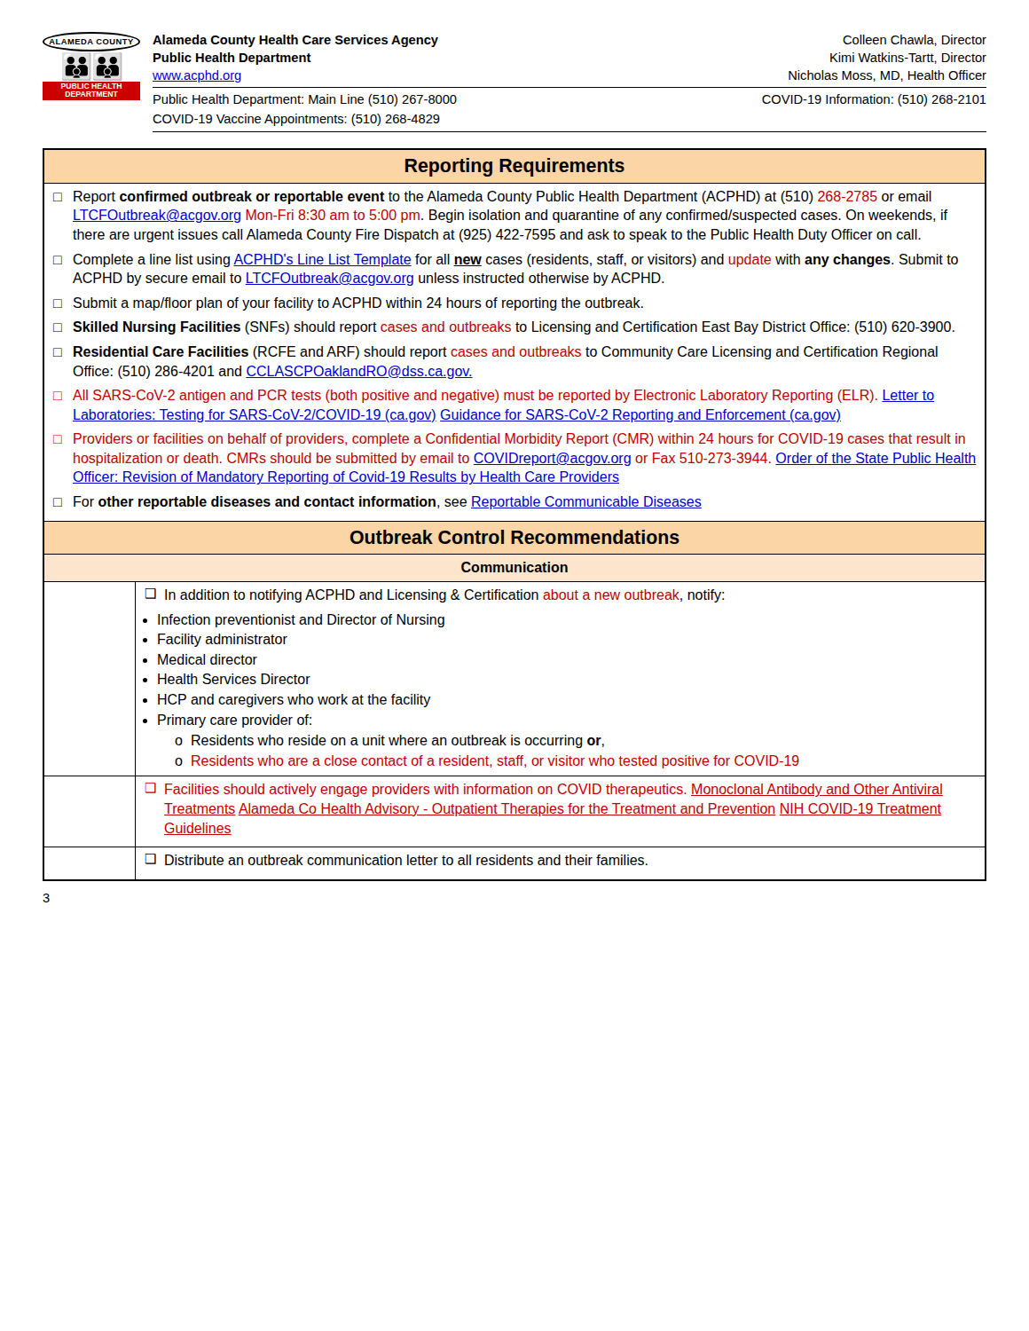ALAMEDA COUNTY
👪👪
PUBLIC HEALTH DEPARTMENT
Alameda County Health Care Services Agency Colleen Chawla, Director
Public Health Department Kimi Watkins-Tartt, Director
www.acphd.org Nicholas Moss, MD, Health Officer
Public Health Department: Main Line (510) 267-8000 COVID-19 Information: (510) 268-2101
COVID-19 Vaccine Appointments: (510) 268-4829
| Reporting Requirements |
| Report confirmed outbreak or reportable event to the Alameda County Public Health Department (ACPHD) at (510) 268-2785 or email LTCFOutbreak@acgov.org Mon-Fri 8:30 am to 5:00 pm . Begin isolation and quarantine of any confirmed/suspected cases. On weekends, if there are urgent issues call Alameda County Fire Dispatch at (925) 422-7595 and ask to speak to the Public Health Duty Officer on call. Complete a line list using ACPHD's Line List Template for all new cases (residents, staff, or visitors) and update with any changes . Submit to ACPHD by secure email to LTCFOutbreak@acgov.org unless instructed otherwise by ACPHD. Submit a map/floor plan of your facility to ACPHD within 24 hours of reporting the outbreak. Skilled Nursing Facilities (SNFs) should report cases and outbreaks to Licensing and Certification East Bay District Office: (510) 620-3900. Residential Care Facilities (RCFE and ARF) should report cases and outbreaks to Community Care Licensing and Certification Regional Office: (510) 286-4201 and CCLASCPOaklandRO@dss.ca.gov. All SARS-CoV-2 antigen and PCR tests (both positive and negative) must be reported by Electronic Laboratory Reporting (ELR). Letter to Laboratories: Testing for SARS-CoV-2/COVID-19 (ca.gov) Guidance for SARS-CoV-2 Reporting and Enforcement (ca.gov) Providers or facilities on behalf of providers, complete a Confidential Morbidity Report (CMR) within 24 hours for COVID-19 cases that result in hospitalization or death. CMRs should be submitted by email to COVIDreport@acgov.org or Fax 510-273-3944. Order of the State Public Health Officer: Revision of Mandatory Reporting of Covid-19 Results by Health Care Providers For other reportable diseases and contact information , see Reportable Communicable Diseases |
| Outbreak Control Recommendations |
| Communication |
| | In addition to notifying ACPHD and Licensing & Certification about a new outbreak , notify: Infection preventionist and Director of Nursing Facility administrator Medical director Health Services Director HCP and caregivers who work at the facility Primary care provider of: Residents who reside on a unit where an outbreak is occurring or , Residents who are a close contact of a resident, staff, or visitor who tested positive for COVID-19 |
| | Facilities should actively engage providers with information on COVID therapeutics. Monoclonal Antibody and Other Antiviral Treatments Alameda Co Health Advisory - Outpatient Therapies for the Treatment and Prevention NIH COVID-19 Treatment Guidelines |
| | Distribute an outbreak communication letter to all residents and their families. |
3